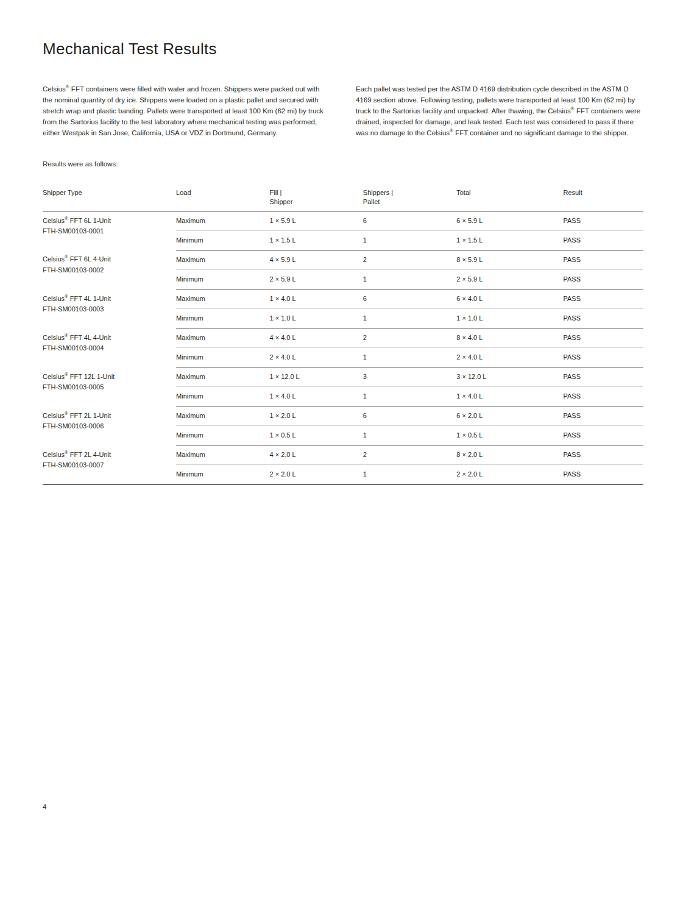Mechanical Test Results
Celsius® FFT containers were filled with water and frozen. Shippers were packed out with the nominal quantity of dry ice. Shippers were loaded on a plastic pallet and secured with stretch wrap and plastic banding. Pallets were transported at least 100 Km (62 mi) by truck from the Sartorius facility to the test laboratory where mechanical testing was performed, either Westpak in San Jose, California, USA or VDZ in Dortmund, Germany.
Each pallet was tested per the ASTM D 4169 distribution cycle described in the ASTM D 4169 section above. Following testing, pallets were transported at least 100 Km (62 mi) by truck to the Sartorius facility and unpacked. After thawing, the Celsius® FFT containers were drained, inspected for damage, and leak tested. Each test was considered to pass if there was no damage to the Celsius® FFT container and no significant damage to the shipper.
Results were as follows:
| Shipper Type | Load | Fill / Shipper | Shippers / Pallet | Total | Result |
| --- | --- | --- | --- | --- | --- |
| Celsius ® FFT 6L 1-Unit FTH-SM00103-0001 | Maximum | 1 × 5.9 L | 6 | 6 × 5.9 L | PASS |
| Minimum | 1 × 1.5 L | 1 | 1 × 1.5 L | PASS |
| Celsius ® FFT 6L 4-Unit FTH-SM00103-0002 | Maximum | 4 × 5.9 L | 2 | 8 × 5.9 L | PASS |
| Minimum | 2 × 5.9 L | 1 | 2 × 5.9 L | PASS |
| Celsius ® FFT 4L 1-Unit FTH-SM00103-0003 | Maximum | 1 × 4.0 L | 6 | 6 × 4.0 L | PASS |
| Minimum | 1 × 1.0 L | 1 | 1 × 1.0 L | PASS |
| Celsius ® FFT 4L 4-Unit FTH-SM00103-0004 | Maximum | 4 × 4.0 L | 2 | 8 × 4.0 L | PASS |
| Minimum | 2 × 4.0 L | 1 | 2 × 4.0 L | PASS |
| Celsius ® FFT 12L 1-Unit FTH-SM00103-0005 | Maximum | 1 × 12.0 L | 3 | 3 × 12.0 L | PASS |
| Minimum | 1 × 4.0 L | 1 | 1 × 4.0 L | PASS |
| Celsius ® FFT 2L 1-Unit FTH-SM00103-0006 | Maximum | 1 × 2.0 L | 6 | 6 × 2.0 L | PASS |
| Minimum | 1 × 0.5 L | 1 | 1 × 0.5 L | PASS |
| Celsius ® FFT 2L 4-Unit FTH-SM00103-0007 | Maximum | 4 × 2.0 L | 2 | 8 × 2.0 L | PASS |
| Minimum | 2 × 2.0 L | 1 | 2 × 2.0 L | PASS |
4